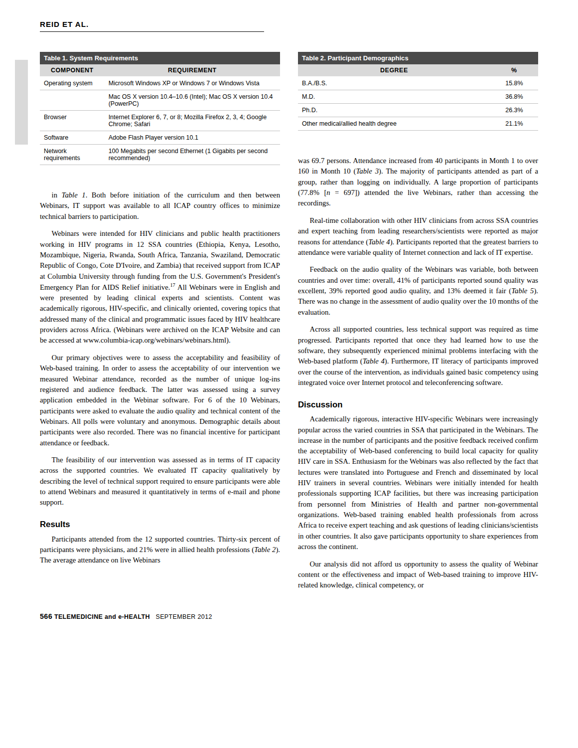REID ET AL.
Table 1. System Requirements
| COMPONENT | REQUIREMENT |
| --- | --- |
| Operating system | Microsoft Windows XP or Windows 7 or Windows Vista |
| | Mac OS X version 10.4–10.6 (Intel); Mac OS X version 10.4 (PowerPC) |
| Browser | Internet Explorer 6, 7, or 8; Mozilla Firefox 2, 3, 4; Google Chrome; Safari |
| Software | Adobe Flash Player version 10.1 |
| Network requirements | 100 Megabits per second Ethernet (1 Gigabits per second recommended) |
in Table 1. Both before initiation of the curriculum and then between Webinars, IT support was available to all ICAP country offices to minimize technical barriers to participation.
Webinars were intended for HIV clinicians and public health practitioners working in HIV programs in 12 SSA countries (Ethiopia, Kenya, Lesotho, Mozambique, Nigeria, Rwanda, South Africa, Tanzania, Swaziland, Democratic Republic of Congo, Cote D'Ivoire, and Zambia) that received support from ICAP at Columbia University through funding from the U.S. Government's President's Emergency Plan for AIDS Relief initiative.17 All Webinars were in English and were presented by leading clinical experts and scientists. Content was academically rigorous, HIV-specific, and clinically oriented, covering topics that addressed many of the clinical and programmatic issues faced by HIV healthcare providers across Africa. (Webinars were archived on the ICAP Website and can be accessed at www.columbia-icap.org/webinars/webinars.html).
Our primary objectives were to assess the acceptability and feasibility of Web-based training. In order to assess the acceptability of our intervention we measured Webinar attendance, recorded as the number of unique log-ins registered and audience feedback. The latter was assessed using a survey application embedded in the Webinar software. For 6 of the 10 Webinars, participants were asked to evaluate the audio quality and technical content of the Webinars. All polls were voluntary and anonymous. Demographic details about participants were also recorded. There was no financial incentive for participant attendance or feedback.
The feasibility of our intervention was assessed as in terms of IT capacity across the supported countries. We evaluated IT capacity qualitatively by describing the level of technical support required to ensure participants were able to attend Webinars and measured it quantitatively in terms of e-mail and phone support.
Results
Participants attended from the 12 supported countries. Thirty-six percent of participants were physicians, and 21% were in allied health professions (Table 2). The average attendance on live Webinars
Table 2. Participant Demographics
| DEGREE | % |
| --- | --- |
| B.A./B.S. | 15.8% |
| M.D. | 36.8% |
| Ph.D. | 26.3% |
| Other medical/allied health degree | 21.1% |
was 69.7 persons. Attendance increased from 40 participants in Month 1 to over 160 in Month 10 (Table 3). The majority of participants attended as part of a group, rather than logging on individually. A large proportion of participants (77.8% [n = 697]) attended the live Webinars, rather than accessing the recordings.
Real-time collaboration with other HIV clinicians from across SSA countries and expert teaching from leading researchers/scientists were reported as major reasons for attendance (Table 4). Participants reported that the greatest barriers to attendance were variable quality of Internet connection and lack of IT expertise.
Feedback on the audio quality of the Webinars was variable, both between countries and over time: overall, 41% of participants reported sound quality was excellent, 39% reported good audio quality, and 13% deemed it fair (Table 5). There was no change in the assessment of audio quality over the 10 months of the evaluation.
Across all supported countries, less technical support was required as time progressed. Participants reported that once they had learned how to use the software, they subsequently experienced minimal problems interfacing with the Web-based platform (Table 4). Furthermore, IT literacy of participants improved over the course of the intervention, as individuals gained basic competency using integrated voice over Internet protocol and teleconferencing software.
Discussion
Academically rigorous, interactive HIV-specific Webinars were increasingly popular across the varied countries in SSA that participated in the Webinars. The increase in the number of participants and the positive feedback received confirm the acceptability of Web-based conferencing to build local capacity for quality HIV care in SSA. Enthusiasm for the Webinars was also reflected by the fact that lectures were translated into Portuguese and French and disseminated by local HIV trainers in several countries. Webinars were initially intended for health professionals supporting ICAP facilities, but there was increasing participation from personnel from Ministries of Health and partner non-governmental organizations. Web-based training enabled health professionals from across Africa to receive expert teaching and ask questions of leading clinicians/scientists in other countries. It also gave participants opportunity to share experiences from across the continent.
Our analysis did not afford us opportunity to assess the quality of Webinar content or the effectiveness and impact of Web-based training to improve HIV-related knowledge, clinical competency, or
566 TELEMEDICINE and e-HEALTH SEPTEMBER 2012